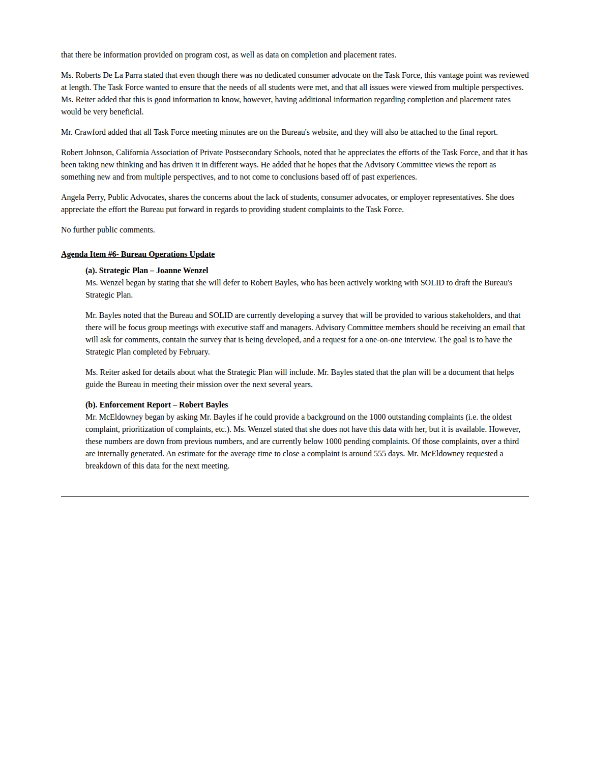that there be information provided on program cost, as well as data on completion and placement rates.
Ms. Roberts De La Parra stated that even though there was no dedicated consumer advocate on the Task Force, this vantage point was reviewed at length. The Task Force wanted to ensure that the needs of all students were met, and that all issues were viewed from multiple perspectives. Ms. Reiter added that this is good information to know, however, having additional information regarding completion and placement rates would be very beneficial.
Mr. Crawford added that all Task Force meeting minutes are on the Bureau's website, and they will also be attached to the final report.
Robert Johnson, California Association of Private Postsecondary Schools, noted that he appreciates the efforts of the Task Force, and that it has been taking new thinking and has driven it in different ways. He added that he hopes that the Advisory Committee views the report as something new and from multiple perspectives, and to not come to conclusions based off of past experiences.
Angela Perry, Public Advocates, shares the concerns about the lack of students, consumer advocates, or employer representatives. She does appreciate the effort the Bureau put forward in regards to providing student complaints to the Task Force.
No further public comments.
Agenda Item #6- Bureau Operations Update
(a). Strategic Plan – Joanne Wenzel
Ms. Wenzel began by stating that she will defer to Robert Bayles, who has been actively working with SOLID to draft the Bureau's Strategic Plan.
Mr. Bayles noted that the Bureau and SOLID are currently developing a survey that will be provided to various stakeholders, and that there will be focus group meetings with executive staff and managers. Advisory Committee members should be receiving an email that will ask for comments, contain the survey that is being developed, and a request for a one-on-one interview. The goal is to have the Strategic Plan completed by February.
Ms. Reiter asked for details about what the Strategic Plan will include. Mr. Bayles stated that the plan will be a document that helps guide the Bureau in meeting their mission over the next several years.
(b). Enforcement Report – Robert Bayles
Mr. McEldowney began by asking Mr. Bayles if he could provide a background on the 1000 outstanding complaints (i.e. the oldest complaint, prioritization of complaints, etc.). Ms. Wenzel stated that she does not have this data with her, but it is available. However, these numbers are down from previous numbers, and are currently below 1000 pending complaints. Of those complaints, over a third are internally generated. An estimate for the average time to close a complaint is around 555 days. Mr. McEldowney requested a breakdown of this data for the next meeting.